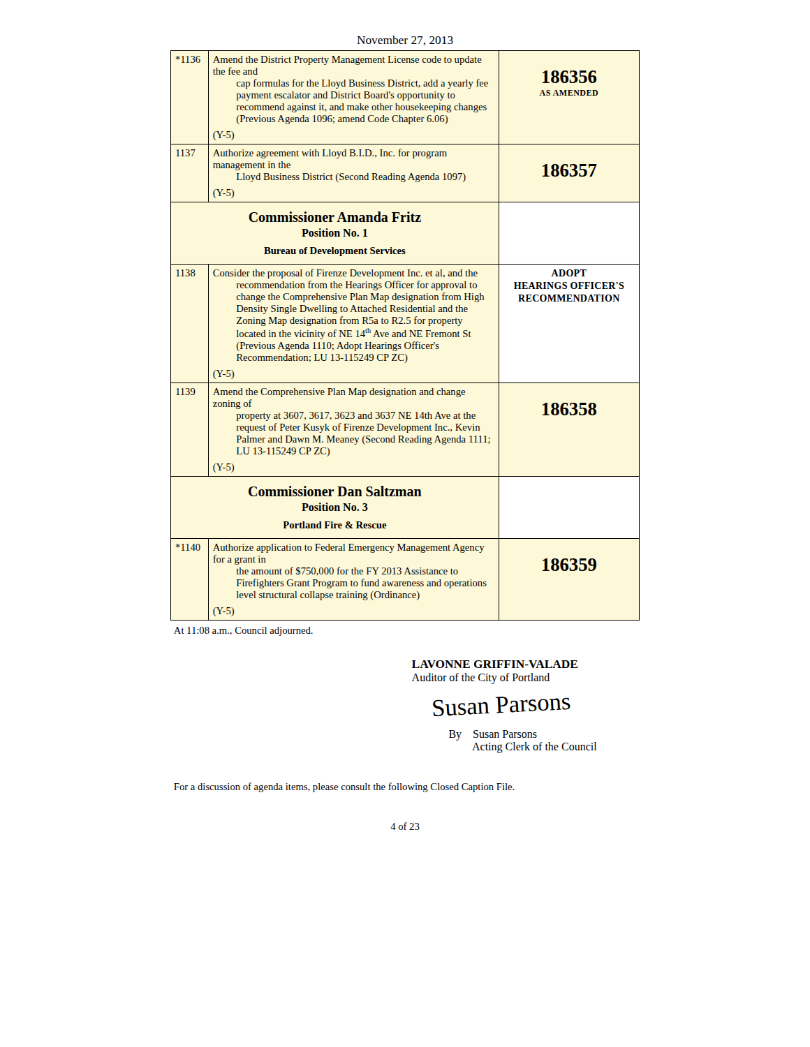November 27, 2013
| *1136 | Amend the District Property Management License code to update the fee and cap formulas for the Lloyd Business District, add a yearly fee payment escalator and District Board's opportunity to recommend against it, and make other housekeeping changes (Previous Agenda 1096; amend Code Chapter 6.06) (Y-5) | 186356 AS AMENDED |
| 1137 | Authorize agreement with Lloyd B.I.D., Inc. for program management in the Lloyd Business District (Second Reading Agenda 1097) (Y-5) | 186357 |
| Commissioner Amanda Fritz Position No. 1 Bureau of Development Services | |
| 1138 | Consider the proposal of Firenze Development Inc. et al, and the recommendation from the Hearings Officer for approval to change the Comprehensive Plan Map designation from High Density Single Dwelling to Attached Residential and the Zoning Map designation from R5a to R2.5 for property located in the vicinity of NE 14 th Ave and NE Fremont St (Previous Agenda 1110; Adopt Hearings Officer's Recommendation; LU 13-115249 CP ZC) (Y-5) | ADOPT HEARINGS OFFICER'S RECOMMENDATION |
| 1139 | Amend the Comprehensive Plan Map designation and change zoning of property at 3607, 3617, 3623 and 3637 NE 14th Ave at the request of Peter Kusyk of Firenze Development Inc., Kevin Palmer and Dawn M. Meaney (Second Reading Agenda 1111; LU 13-115249 CP ZC) (Y-5) | 186358 |
| Commissioner Dan Saltzman Position No. 3 Portland Fire & Rescue | |
| *1140 | Authorize application to Federal Emergency Management Agency for a grant in the amount of $750,000 for the FY 2013 Assistance to Firefighters Grant Program to fund awareness and operations level structural collapse training (Ordinance) (Y-5) | 186359 |
At 11:08 a.m., Council adjourned.
LAVONNE GRIFFIN-VALADE
Auditor of the City of Portland
Susan Parsons
By Susan Parsons
Acting Clerk of the Council
For a discussion of agenda items, please consult the following Closed Caption File.
4 of 23